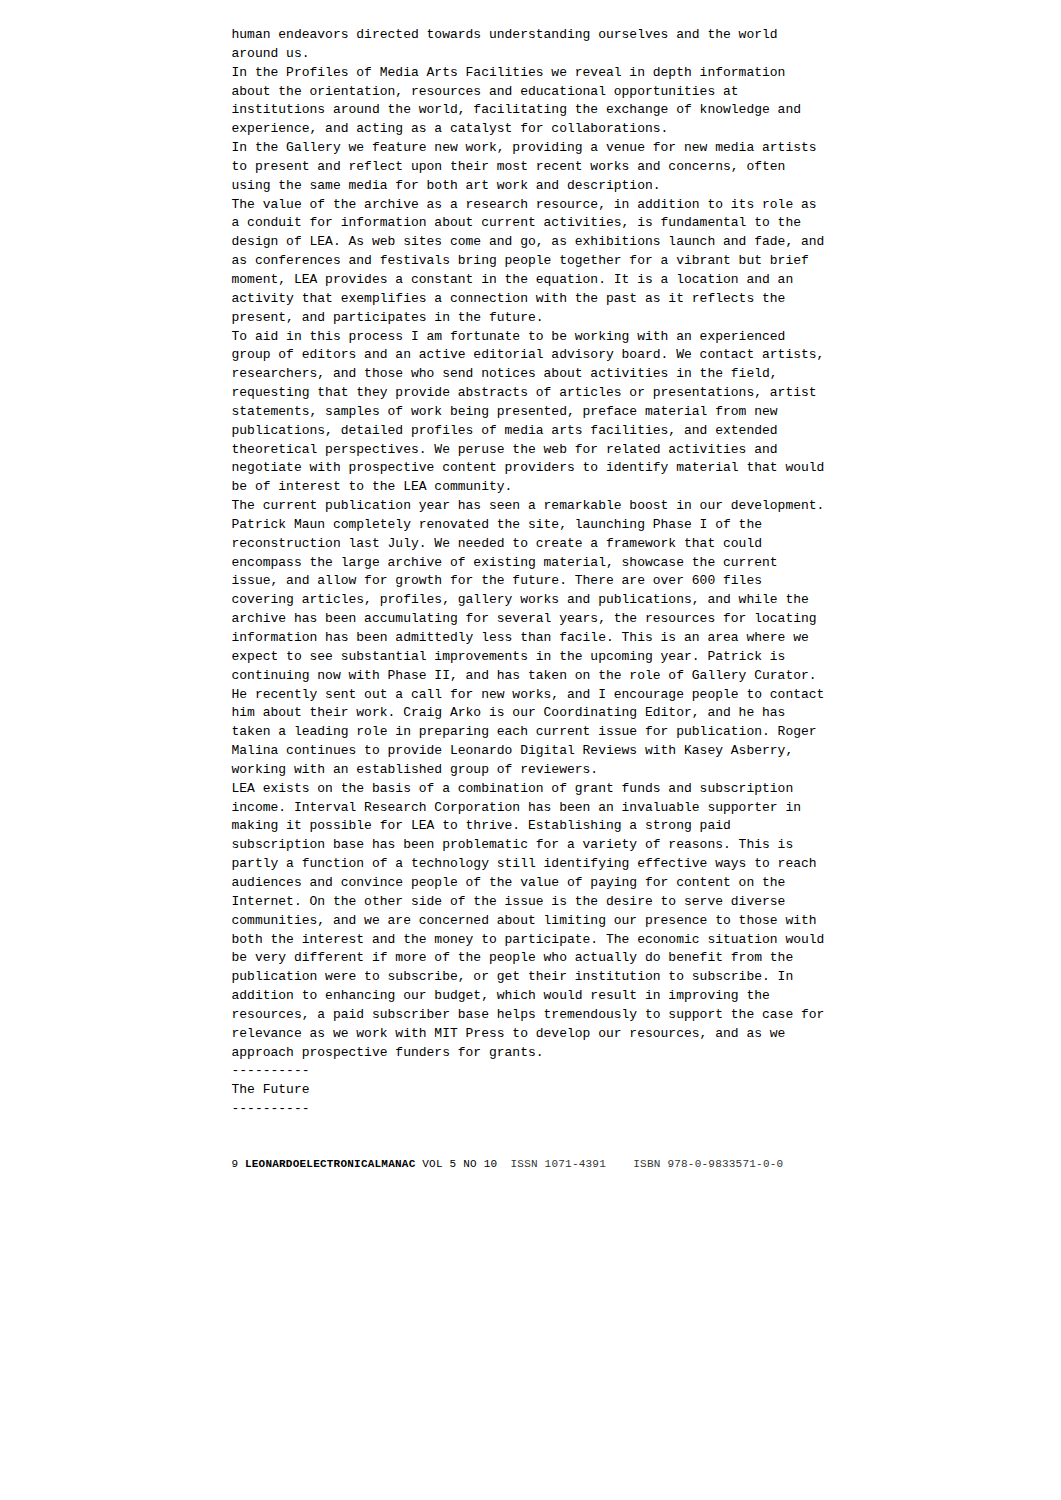human endeavors directed towards understanding ourselves and the world around us.
In the Profiles of Media Arts Facilities we reveal in depth information about the orientation, resources and educational opportunities at institutions around the world, facilitating the exchange of knowledge and experience, and acting as a catalyst for collaborations.
In the Gallery we feature new work, providing a venue for new media artists to present and reflect upon their most recent works and concerns, often using the same media for both art work and description.
The value of the archive as a research resource, in addition to its role as a conduit for information about current activities, is fundamental to the design of LEA. As web sites come and go, as exhibitions launch and fade, and as conferences and festivals bring people together for a vibrant but brief moment, LEA provides a constant in the equation. It is a location and an activity that exemplifies a connection with the past as it reflects the present, and participates in the future.
To aid in this process I am fortunate to be working with an experienced group of editors and an active editorial advisory board. We contact artists, researchers, and those who send notices about activities in the field, requesting that they provide abstracts of articles or presentations, artist statements, samples of work being presented, preface material from new publications, detailed profiles of media arts facilities, and extended theoretical perspectives. We peruse the web for related activities and negotiate with prospective content providers to identify material that would be of interest to the LEA community.
The current publication year has seen a remarkable boost in our development. Patrick Maun completely renovated the site, launching Phase I of the reconstruction last July. We needed to create a framework that could encompass the large archive of existing material, showcase the current issue, and allow for growth for the future. There are over 600 files covering articles, profiles, gallery works and publications, and while the archive has been accumulating for several years, the resources for locating information has been admittedly less than facile. This is an area where we expect to see substantial improvements in the upcoming year. Patrick is continuing now with Phase II, and has taken on the role of Gallery Curator. He recently sent out a call for new works, and I encourage people to contact him about their work. Craig Arko is our Coordinating Editor, and he has taken a leading role in preparing each current issue for publication. Roger Malina continues to provide Leonardo Digital Reviews with Kasey Asberry, working with an established group of reviewers.
LEA exists on the basis of a combination of grant funds and subscription income. Interval Research Corporation has been an invaluable supporter in making it possible for LEA to thrive. Establishing a strong paid subscription base has been problematic for a variety of reasons. This is partly a function of a technology still identifying effective ways to reach audiences and convince people of the value of paying for content on the Internet. On the other side of the issue is the desire to serve diverse communities, and we are concerned about limiting our presence to those with both the interest and the money to participate. The economic situation would be very different if more of the people who actually do benefit from the publication were to subscribe, or get their institution to subscribe. In addition to enhancing our budget, which would result in improving the resources, a paid subscriber base helps tremendously to support the case for relevance as we work with MIT Press to develop our resources, and as we approach prospective funders for grants.
----------
The Future
----------
9 LEONARDOELECTRONICALMANAC VOL 5 NO 10ISSN 1071-4391 ISBN 978-0-9833571-0-0